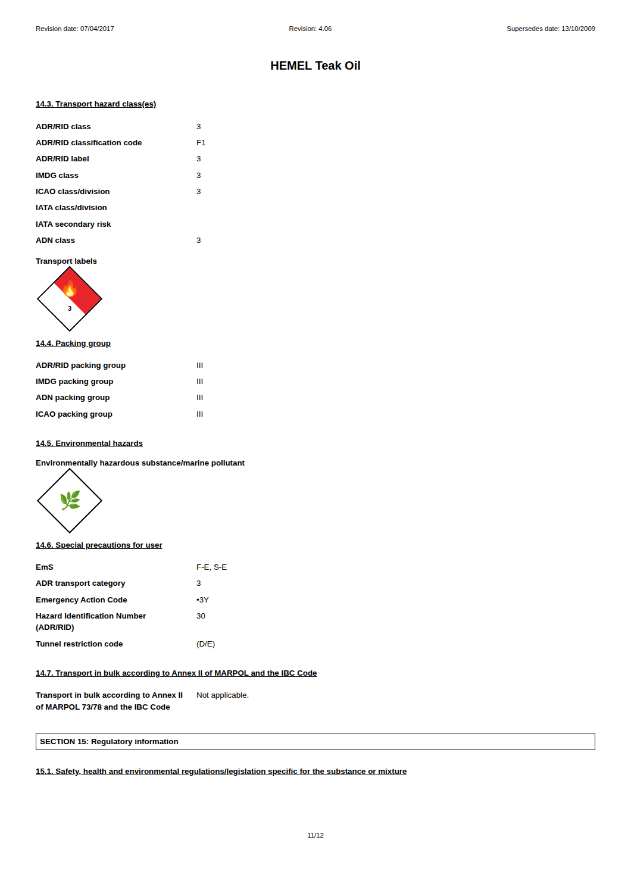Revision date: 07/04/2017 Revision: 4.06 Supersedes date: 13/10/2009
HEMEL Teak Oil
14.3. Transport hazard class(es)
| ADR/RID class | 3 |
| ADR/RID classification code | F1 |
| ADR/RID label | 3 |
| IMDG class | 3 |
| ICAO class/division | 3 |
| IATA class/division | |
| IATA secondary risk | |
| ADN class | 3 |
Transport labels
🔥 3
14.4. Packing group
| ADR/RID packing group | III |
| IMDG packing group | III |
| ADN packing group | III |
| ICAO packing group | III |
14.5. Environmental hazards
Environmentally hazardous substance/marine pollutant
🌿
14.6. Special precautions for user
| EmS | F-E, S-E |
| ADR transport category | 3 |
| Emergency Action Code | •3Y |
| Hazard Identification Number (ADR/RID) | 30 |
| Tunnel restriction code | (D/E) |
14.7. Transport in bulk according to Annex II of MARPOL and the IBC Code
| Transport in bulk according to Annex II of MARPOL 73/78 and the IBC Code | Not applicable. |
SECTION 15: Regulatory information
15.1. Safety, health and environmental regulations/legislation specific for the substance or mixture
11/12